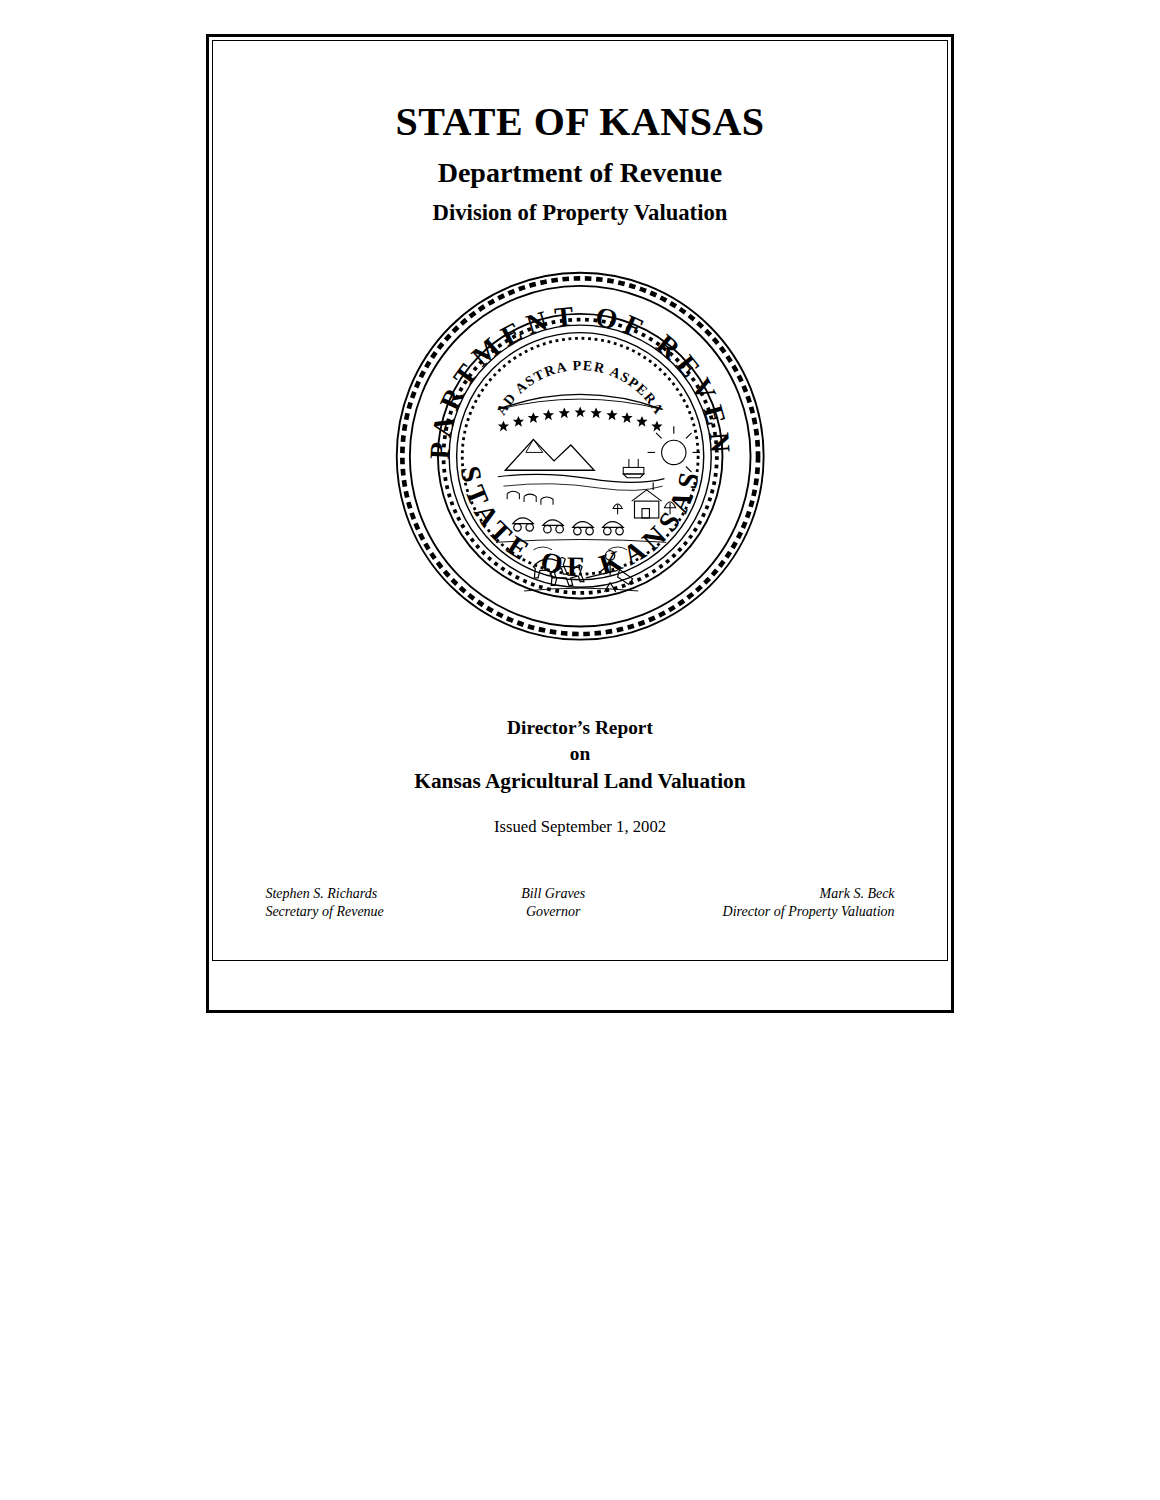STATE OF KANSAS
Department of Revenue
Division of Property Valuation
DEPARTMENT OF REVENUE STATE OF KANSAS AD ASTRA PER ASPERA
Director’s Report
on
Kansas Agricultural Land Valuation
Issued September 1, 2002
Stephen S. Richards
Secretary of Revenue
Bill Graves
Governor
Mark S. Beck
Director of Property Valuation